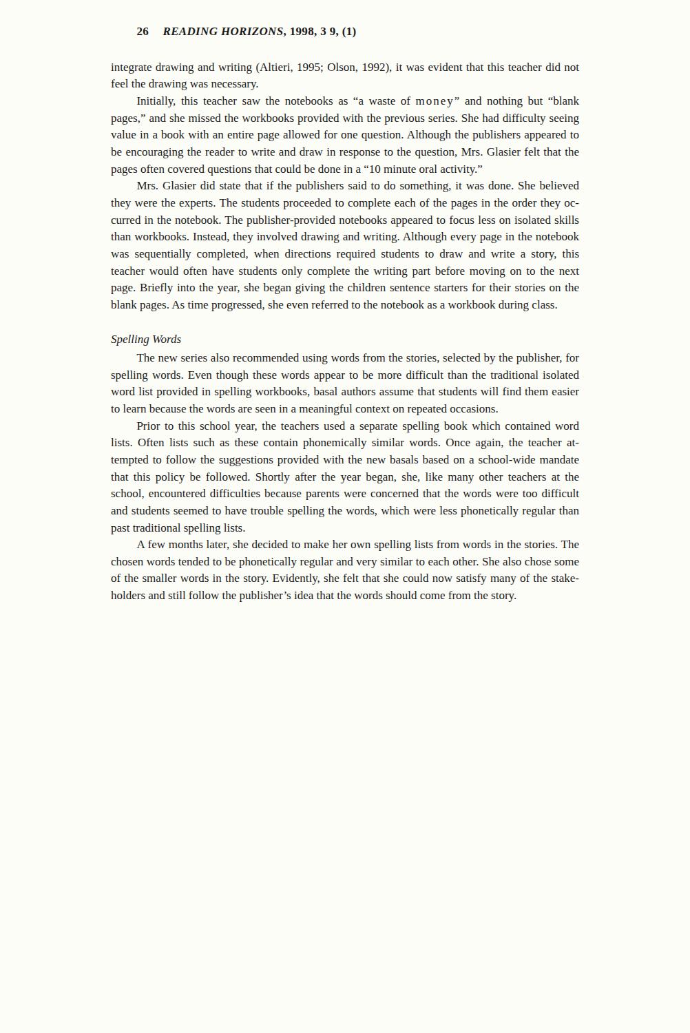26 READING HORIZONS, 1998, 3 9, (1)
integrate drawing and writing (Altieri, 1995; Olson, 1992), it was evident that this teacher did not feel the drawing was necessary.
Initially, this teacher saw the notebooks as “a waste of money” and nothing but “blank pages,” and she missed the workbooks provided with the previous series. She had difficulty seeing value in a book with an entire page allowed for one question. Although the publishers appeared to be encouraging the reader to write and draw in response to the question, Mrs. Glasier felt that the pages often covered questions that could be done in a “10 minute oral activity.”
Mrs. Glasier did state that if the publishers said to do something, it was done. She believed they were the experts. The students proceeded to complete each of the pages in the order they occurred in the notebook. The publisher-provided notebooks appeared to focus less on isolated skills than workbooks. Instead, they involved drawing and writing. Although every page in the notebook was sequentially completed, when directions required students to draw and write a story, this teacher would often have students only complete the writing part before moving on to the next page. Briefly into the year, she began giving the children sentence starters for their stories on the blank pages. As time progressed, she even referred to the notebook as a workbook during class.
Spelling Words
The new series also recommended using words from the stories, selected by the publisher, for spelling words. Even though these words appear to be more difficult than the traditional isolated word list provided in spelling workbooks, basal authors assume that students will find them easier to learn because the words are seen in a meaningful context on repeated occasions.
Prior to this school year, the teachers used a separate spelling book which contained word lists. Often lists such as these contain phonemically similar words. Once again, the teacher attempted to follow the suggestions provided with the new basals based on a school-wide mandate that this policy be followed. Shortly after the year began, she, like many other teachers at the school, encountered difficulties because parents were concerned that the words were too difficult and students seemed to have trouble spelling the words, which were less phonetically regular than past traditional spelling lists.
A few months later, she decided to make her own spelling lists from words in the stories. The chosen words tended to be phonetically regular and very similar to each other. She also chose some of the smaller words in the story. Evidently, she felt that she could now satisfy many of the stakeholders and still follow the publisher’s idea that the words should come from the story.